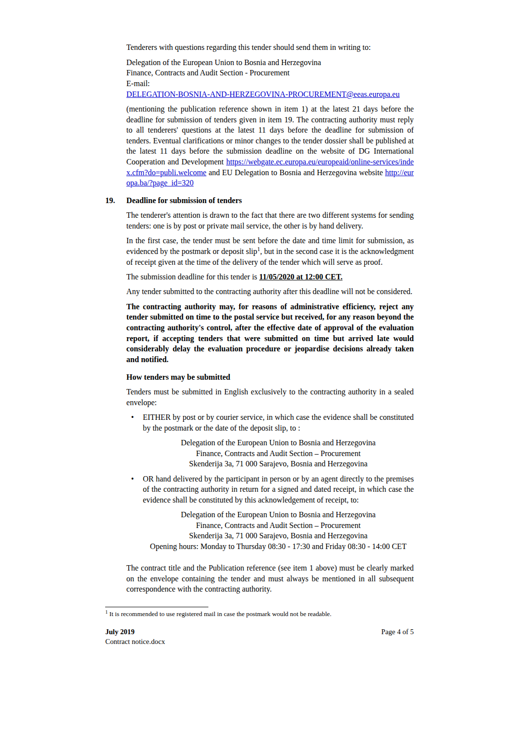Tenderers with questions regarding this tender should send them in writing to:
Delegation of the European Union to Bosnia and Herzegovina
Finance, Contracts and Audit Section - Procurement
E-mail:
DELEGATION-BOSNIA-AND-HERZEGOVINA-PROCUREMENT@eeas.europa.eu
(mentioning the publication reference shown in item 1) at the latest 21 days before the deadline for submission of tenders given in item 19. The contracting authority must reply to all tenderers' questions at the latest 11 days before the deadline for submission of tenders. Eventual clarifications or minor changes to the tender dossier shall be published at the latest 11 days before the submission deadline on the website of DG International Cooperation and Development https://webgate.ec.europa.eu/europeaid/online-services/index.cfm?do=publi.welcome and EU Delegation to Bosnia and Herzegovina website http://europa.ba/?page_id=320
19. Deadline for submission of tenders
The tenderer's attention is drawn to the fact that there are two different systems for sending tenders: one is by post or private mail service, the other is by hand delivery.
In the first case, the tender must be sent before the date and time limit for submission, as evidenced by the postmark or deposit slip1, but in the second case it is the acknowledgment of receipt given at the time of the delivery of the tender which will serve as proof.
The submission deadline for this tender is 11/05/2020 at 12:00 CET.
Any tender submitted to the contracting authority after this deadline will not be considered.
The contracting authority may, for reasons of administrative efficiency, reject any tender submitted on time to the postal service but received, for any reason beyond the contracting authority's control, after the effective date of approval of the evaluation report, if accepting tenders that were submitted on time but arrived late would considerably delay the evaluation procedure or jeopardise decisions already taken and notified.
How tenders may be submitted
Tenders must be submitted in English exclusively to the contracting authority in a sealed envelope:
EITHER by post or by courier service, in which case the evidence shall be constituted by the postmark or the date of the deposit slip, to :
Delegation of the European Union to Bosnia and Herzegovina
Finance, Contracts and Audit Section – Procurement
Skenderija 3a, 71 000 Sarajevo, Bosnia and Herzegovina
OR hand delivered by the participant in person or by an agent directly to the premises of the contracting authority in return for a signed and dated receipt, in which case the evidence shall be constituted by this acknowledgement of receipt, to:
Delegation of the European Union to Bosnia and Herzegovina
Finance, Contracts and Audit Section – Procurement
Skenderija 3a, 71 000 Sarajevo, Bosnia and Herzegovina
Opening hours: Monday to Thursday 08:30 - 17:30 and Friday 08:30 - 14:00 CET
The contract title and the Publication reference (see item 1 above) must be clearly marked on the envelope containing the tender and must always be mentioned in all subsequent correspondence with the contracting authority.
1 It is recommended to use registered mail in case the postmark would not be readable.
July 2019
Contract notice.docx
Page 4 of 5